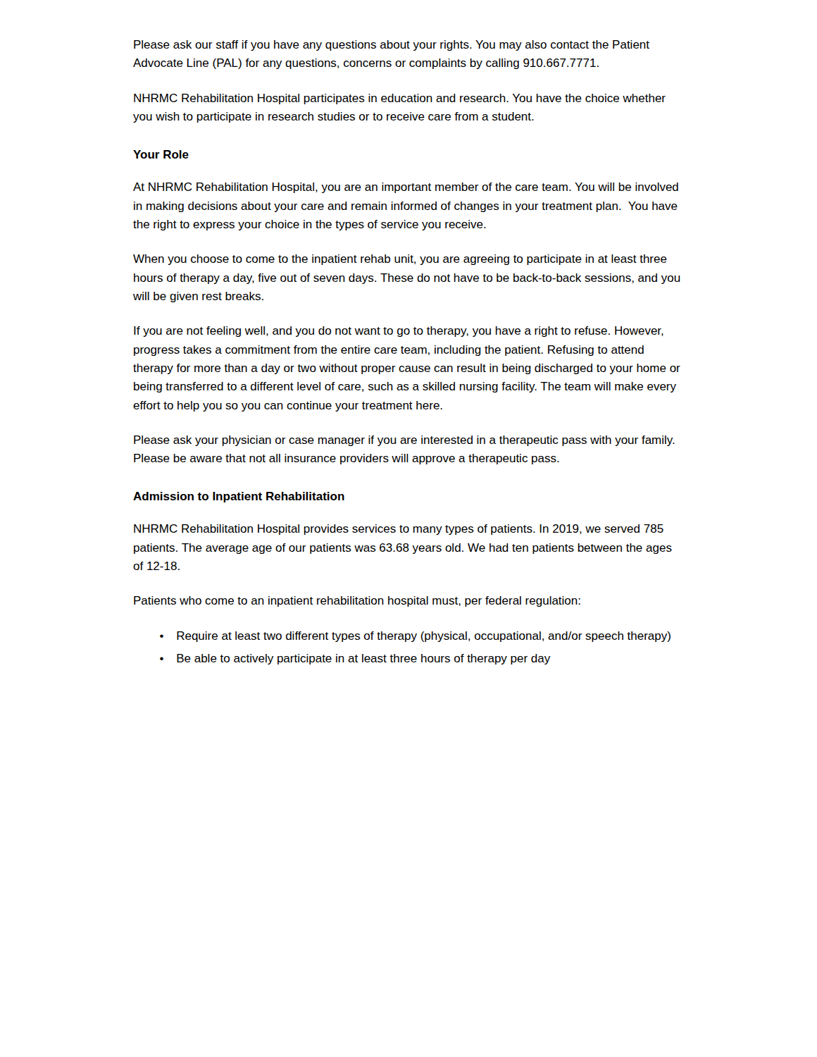Please ask our staff if you have any questions about your rights. You may also contact the Patient Advocate Line (PAL) for any questions, concerns or complaints by calling 910.667.7771.
NHRMC Rehabilitation Hospital participates in education and research. You have the choice whether you wish to participate in research studies or to receive care from a student.
Your Role
At NHRMC Rehabilitation Hospital, you are an important member of the care team. You will be involved in making decisions about your care and remain informed of changes in your treatment plan. You have the right to express your choice in the types of service you receive.
When you choose to come to the inpatient rehab unit, you are agreeing to participate in at least three hours of therapy a day, five out of seven days. These do not have to be back-to-back sessions, and you will be given rest breaks.
If you are not feeling well, and you do not want to go to therapy, you have a right to refuse. However, progress takes a commitment from the entire care team, including the patient. Refusing to attend therapy for more than a day or two without proper cause can result in being discharged to your home or being transferred to a different level of care, such as a skilled nursing facility. The team will make every effort to help you so you can continue your treatment here.
Please ask your physician or case manager if you are interested in a therapeutic pass with your family. Please be aware that not all insurance providers will approve a therapeutic pass.
Admission to Inpatient Rehabilitation
NHRMC Rehabilitation Hospital provides services to many types of patients. In 2019, we served 785 patients. The average age of our patients was 63.68 years old. We had ten patients between the ages of 12-18.
Patients who come to an inpatient rehabilitation hospital must, per federal regulation:
Require at least two different types of therapy (physical, occupational, and/or speech therapy)
Be able to actively participate in at least three hours of therapy per day